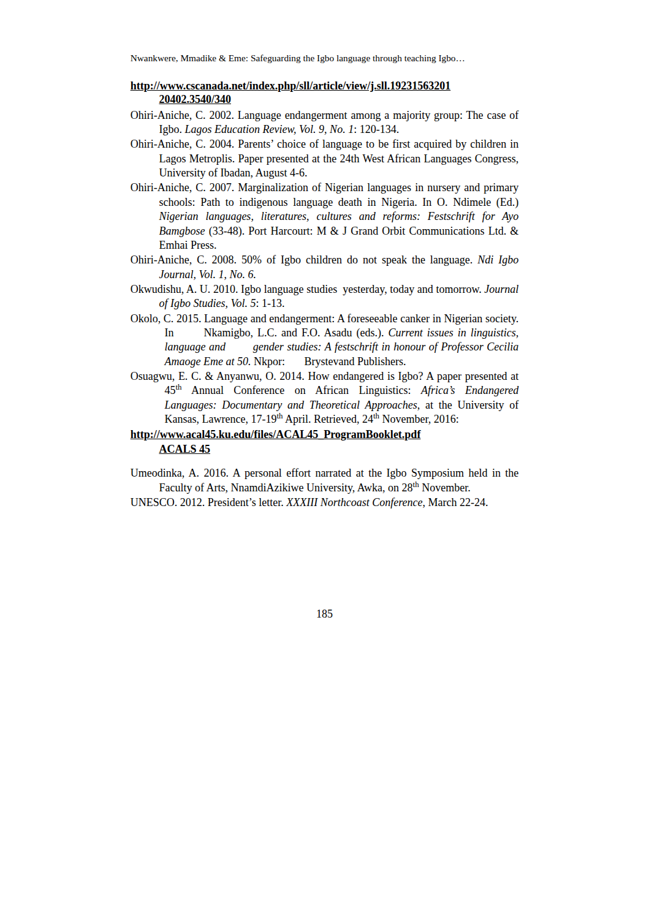Nwankwere, Mmadike & Eme: Safeguarding the Igbo language through teaching Igbo…
http://www.cscanada.net/index.php/sll/article/view/j.sll.1923156320120402.3540/340
Ohiri-Aniche, C. 2002. Language endangerment among a majority group: The case of Igbo. Lagos Education Review, Vol. 9, No. 1: 120-134.
Ohiri-Aniche, C. 2004. Parents’ choice of language to be first acquired by children in Lagos Metroplis. Paper presented at the 24th West African Languages Congress, University of Ibadan, August 4-6.
Ohiri-Aniche, C. 2007. Marginalization of Nigerian languages in nursery and primary schools: Path to indigenous language death in Nigeria. In O. Ndimele (Ed.) Nigerian languages, literatures, cultures and reforms: Festschrift for Ayo Bamgbose (33-48). Port Harcourt: M & J Grand Orbit Communications Ltd. & Emhai Press.
Ohiri-Aniche, C. 2008. 50% of Igbo children do not speak the language. Ndi Igbo Journal, Vol. 1, No. 6.
Okwudishu, A. U. 2010. Igbo language studies yesterday, today and tomorrow. Journal of Igbo Studies, Vol. 5: 1-13.
Okolo, C. 2015. Language and endangerment: A foreseeable canker in Nigerian society. In Nkamigbo, L.C. and F.O. Asadu (eds.). Current issues in linguistics, language and gender studies: A festschrift in honour of Professor Cecilia Amaoge Eme at 50. Nkpor: Brystevand Publishers.
Osuagwu, E. C. & Anyanwu, O. 2014. How endangered is Igbo? A paper presented at 45th Annual Conference on African Linguistics: Africa’s Endangered Languages: Documentary and Theoretical Approaches, at the University of Kansas, Lawrence, 17-19th April. Retrieved, 24th November, 2016:
http://www.acal45.ku.edu/files/ACAL45_ProgramBooklet.pdfACALS 45
Umeodinka, A. 2016. A personal effort narrated at the Igbo Symposium held in the Faculty of Arts, NnamdiAzikiwe University, Awka, on 28th November.
UNESCO. 2012. President’s letter. XXXIII Northcoast Conference, March 22-24.
185